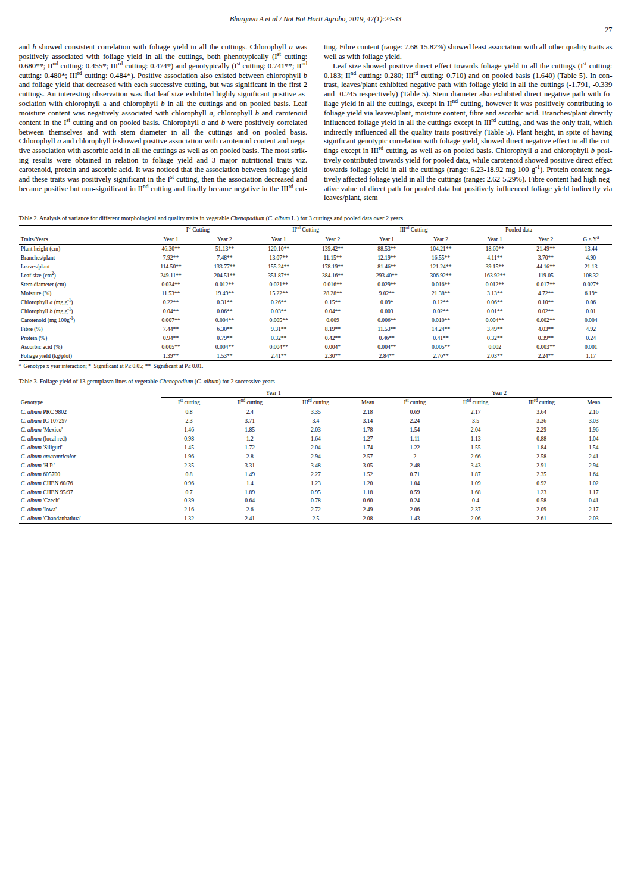Bhargava A et al / Not Bot Horti Agrobo, 2019, 47(1):24-33
27
and b showed consistent correlation with foliage yield in all the cuttings. Chlorophyll a was positively associated with foliage yield in all the cuttings, both phenotypically (Ist cutting: 0.680**; IInd cutting: 0.455*; IIIrd cutting: 0.474*) and genotypically (Ist cutting: 0.741**; IInd cutting: 0.480*; IIIrd cutting: 0.484*). Positive association also existed between chlorophyll b and foliage yield that decreased with each successive cutting, but was significant in the first 2 cuttings. An interesting observation was that leaf size exhibited highly significant positive association with chlorophyll a and chlorophyll b in all the cuttings and on pooled basis. Leaf moisture content was negatively associated with chlorophyll a, chlorophyll b and carotenoid content in the Ist cutting and on pooled basis. Chlorophyll a and b were positively correlated between themselves and with stem diameter in all the cuttings and on pooled basis. Chlorophyll a and chlorophyll b showed positive association with carotenoid content and negative association with ascorbic acid in all the cuttings as well as on pooled basis. The most striking results were obtained in relation to foliage yield and 3 major nutritional traits viz. carotenoid, protein and ascorbic acid. It was noticed that the association between foliage yield and these traits was positively significant in the Ist cutting, then the association decreased and became positive but non-significant in IInd cutting and finally became negative in the IIIrd cutting. Fibre content (range: 7.68-15.82%) showed least association with all other quality traits as well as with foliage yield.
Leaf size showed positive direct effect towards foliage yield in all the cuttings (Ist cutting: 0.183; IInd cutting: 0.280; IIIrd cutting: 0.710) and on pooled basis (1.640) (Table 5). In contrast, leaves/plant exhibited negative path with foliage yield in all the cuttings (-1.791, -0.339 and -0.245 respectively) (Table 5). Stem diameter also exhibited direct negative path with foliage yield in all the cuttings, except in IInd cutting, however it was positively contributing to foliage yield via leaves/plant, moisture content, fibre and ascorbic acid. Branches/plant directly influenced foliage yield in all the cuttings except in IIIrd cutting, and was the only trait, which indirectly influenced all the quality traits positively (Table 5). Plant height, in spite of having significant genotypic correlation with foliage yield, showed direct negative effect in all the cuttings except in IIIrd cutting, as well as on pooled basis. Chlorophyll a and chlorophyll b positively contributed towards yield for pooled data, while carotenoid showed positive direct effect towards foliage yield in all the cuttings (range: 6.23-18.92 mg 100 g-1). Protein content negatively affected foliage yield in all the cuttings (range: 2.62-5.29%). Fibre content had high negative value of direct path for pooled data but positively influenced foliage yield indirectly via leaves/plant, stem
Table 2. Analysis of variance for different morphological and quality traits in vegetable Chenopodium ( C. album L.) for 3 cuttings and pooled data over 2 years
| Traits/Years | I st Cutting | II nd Cutting | III rd Cutting | Pooled data | G × Y a |
| --- | --- | --- | --- | --- | --- |
| Year 1 | Year 2 | Year 1 | Year 2 | Year 1 | Year 2 | Year 1 | Year 2 |
| Plant height (cm) | 46.30** | 51.13** | 120.10** | 139.42** | 88.53** | 104.21** | 18.60** | 21.49** | 13.44 |
| Branches/plant | 7.92** | 7.48** | 13.07** | 11.15** | 12.19** | 16.55** | 4.11** | 3.70** | 4.90 |
| Leaves/plant | 114.50** | 133.77** | 155.24** | 178.19** | 81.46** | 121.24** | 39.15** | 44.16** | 21.13 |
| Leaf size (cm 2 ) | 249.11** | 204.51** | 351.87** | 384.16** | 293.40** | 306.92** | 163.92** | 119.05 | 108.32 |
| Stem diameter (cm) | 0.034** | 0.012** | 0.021** | 0.016** | 0.029** | 0.016** | 0.012** | 0.017** | 0.027* |
| Moisture (%) | 11.53** | 19.49** | 15.22** | 28.28** | 9.02** | 21.38** | 3.13** | 4.72** | 6.19* |
| Chlorophyll a (mg g -1 ) | 0.22** | 0.31** | 0.26** | 0.15** | 0.09* | 0.12** | 0.06** | 0.10** | 0.06 |
| Chlorophyll b (mg g -1 ) | 0.04** | 0.06** | 0.03** | 0.04** | 0.003 | 0.02** | 0.01** | 0.02** | 0.01 |
| Carotenoid (mg 100g -1 ) | 0.007** | 0.004** | 0.005** | 0.009 | 0.006** | 0.010** | 0.004** | 0.002** | 0.004 |
| Fibre (%) | 7.44** | 6.30** | 9.31** | 8.19** | 11.53** | 14.24** | 3.49** | 4.03** | 4.92 |
| Protein (%) | 0.94** | 0.79** | 0.32** | 0.42** | 0.46** | 0.41** | 0.32** | 0.39** | 0.24 |
| Ascorbic acid (%) | 0.005** | 0.004** | 0.004** | 0.004* | 0.004** | 0.005** | 0.002 | 0.003** | 0.001 |
| Foliage yield (kg/plot) | 1.39** | 1.53** | 2.41** | 2.30** | 2.84** | 2.76** | 2.03** | 2.24** | 1.17 |
a Genotype x year interaction; * Significant at P≤ 0.05; ** Significant at P≤ 0.01.
Table 3. Foliage yield of 13 germplasm lines of vegetable Chenopodium ( C. album ) for 2 successive years
| Genotype | Year 1 | Year 2 |
| --- | --- | --- |
| I st cutting | II nd cutting | III rd cutting | Mean | I st cutting | II nd cutting | III rd cutting | Mean |
| C. album PRC 9802 | 0.8 | 2.4 | 3.35 | 2.18 | 0.69 | 2.17 | 3.64 | 2.16 |
| C. album IC 107297 | 2.3 | 3.71 | 3.4 | 3.14 | 2.24 | 3.5 | 3.36 | 3.03 |
| C. album 'Mexico' | 1.46 | 1.85 | 2.03 | 1.78 | 1.54 | 2.04 | 2.29 | 1.96 |
| C. album (local red) | 0.98 | 1.2 | 1.64 | 1.27 | 1.11 | 1.13 | 0.88 | 1.04 |
| C. album 'Siliguri' | 1.45 | 1.72 | 2.04 | 1.74 | 1.22 | 1.55 | 1.84 | 1.54 |
| C. album amaranticolor | 1.96 | 2.8 | 2.94 | 2.57 | 2 | 2.66 | 2.58 | 2.41 |
| C. album 'H.P.' | 2.35 | 3.31 | 3.48 | 3.05 | 2.48 | 3.43 | 2.91 | 2.94 |
| C. album 605700 | 0.8 | 1.49 | 2.27 | 1.52 | 0.71 | 1.87 | 2.35 | 1.64 |
| C. album CHEN 60/76 | 0.96 | 1.4 | 1.23 | 1.20 | 1.04 | 1.09 | 0.92 | 1.02 |
| C. album CHEN 95/97 | 0.7 | 1.89 | 0.95 | 1.18 | 0.59 | 1.68 | 1.23 | 1.17 |
| C. album 'Czech' | 0.39 | 0.64 | 0.78 | 0.60 | 0.24 | 0.4 | 0.58 | 0.41 |
| C. album 'Iowa' | 2.16 | 2.6 | 2.72 | 2.49 | 2.06 | 2.37 | 2.09 | 2.17 |
| C. album 'Chandanbathua' | 1.32 | 2.41 | 2.5 | 2.08 | 1.43 | 2.06 | 2.61 | 2.03 |